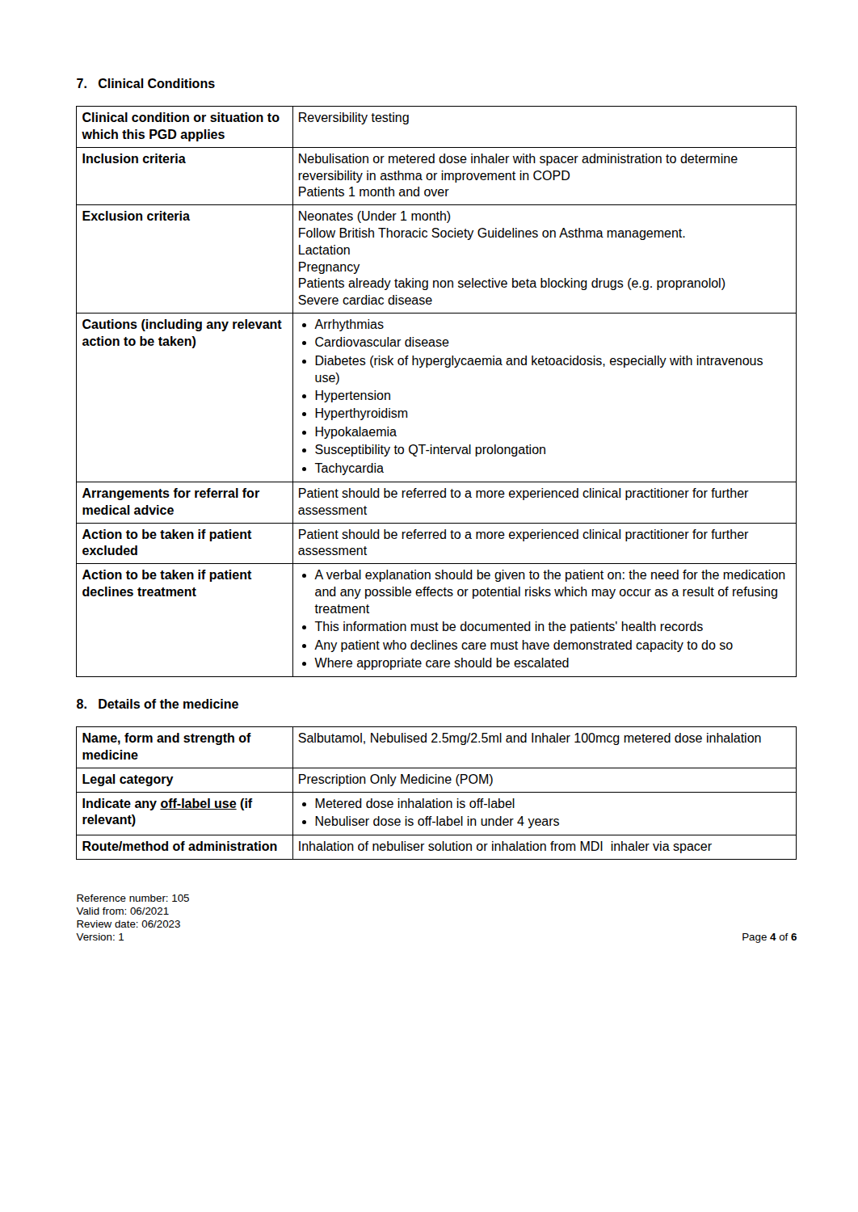7. Clinical Conditions
| Clinical condition or situation to which this PGD applies | Reversibility testing |
| Inclusion criteria | Nebulisation or metered dose inhaler with spacer administration to determine reversibility in asthma or improvement in COPD Patients 1 month and over |
| Exclusion criteria | Neonates (Under 1 month) Follow British Thoracic Society Guidelines on Asthma management. Lactation Pregnancy Patients already taking non selective beta blocking drugs (e.g. propranolol) Severe cardiac disease |
| Cautions (including any relevant action to be taken) | Arrhythmias Cardiovascular disease Diabetes (risk of hyperglycaemia and ketoacidosis, especially with intravenous use) Hypertension Hyperthyroidism Hypokalaemia Susceptibility to QT-interval prolongation Tachycardia |
| Arrangements for referral for medical advice | Patient should be referred to a more experienced clinical practitioner for further assessment |
| Action to be taken if patient excluded | Patient should be referred to a more experienced clinical practitioner for further assessment |
| Action to be taken if patient declines treatment | A verbal explanation should be given to the patient on: the need for the medication and any possible effects or potential risks which may occur as a result of refusing treatment This information must be documented in the patients' health records Any patient who declines care must have demonstrated capacity to do so Where appropriate care should be escalated |
8. Details of the medicine
| Name, form and strength of medicine | Salbutamol, Nebulised 2.5mg/2.5ml and Inhaler 100mcg metered dose inhalation |
| Legal category | Prescription Only Medicine (POM) |
| Indicate any off-label use (if relevant) | Metered dose inhalation is off-label Nebuliser dose is off-label in under 4 years |
| Route/method of administration | Inhalation of nebuliser solution or inhalation from MDI inhaler via spacer |
Reference number: 105
Valid from: 06/2021
Review date: 06/2023
Version: 1
Page 4 of 6